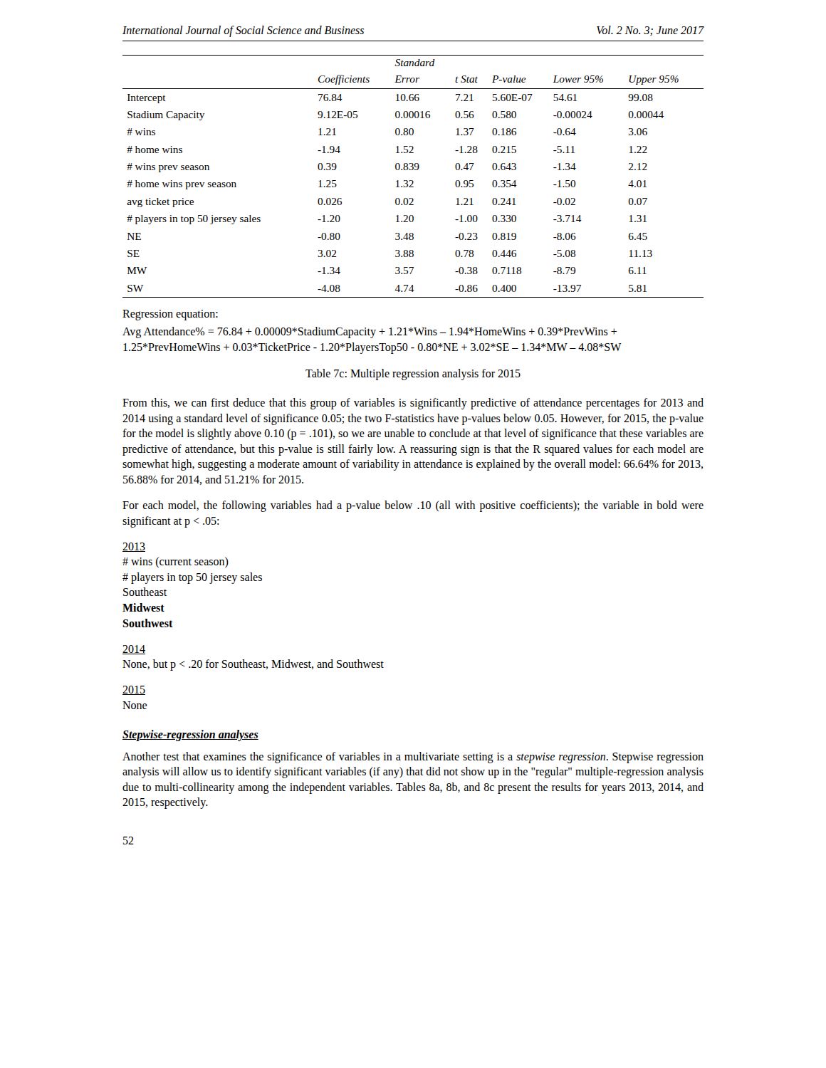International Journal of Social Science and Business Vol. 2 No. 3; June 2017
| | | Standard | | | | |
| --- | --- | --- | --- | --- | --- | --- |
| | Coefficients | Error | t Stat | P-value | Lower 95% | Upper 95% |
| Intercept | 76.84 | 10.66 | 7.21 | 5.60E-07 | 54.61 | 99.08 |
| Stadium Capacity | 9.12E-05 | 0.00016 | 0.56 | 0.580 | -0.00024 | 0.00044 |
| # wins | 1.21 | 0.80 | 1.37 | 0.186 | -0.64 | 3.06 |
| # home wins | -1.94 | 1.52 | -1.28 | 0.215 | -5.11 | 1.22 |
| # wins prev season | 0.39 | 0.839 | 0.47 | 0.643 | -1.34 | 2.12 |
| # home wins prev season | 1.25 | 1.32 | 0.95 | 0.354 | -1.50 | 4.01 |
| avg ticket price | 0.026 | 0.02 | 1.21 | 0.241 | -0.02 | 0.07 |
| # players in top 50 jersey sales | -1.20 | 1.20 | -1.00 | 0.330 | -3.714 | 1.31 |
| NE | -0.80 | 3.48 | -0.23 | 0.819 | -8.06 | 6.45 |
| SE | 3.02 | 3.88 | 0.78 | 0.446 | -5.08 | 11.13 |
| MW | -1.34 | 3.57 | -0.38 | 0.7118 | -8.79 | 6.11 |
| SW | -4.08 | 4.74 | -0.86 | 0.400 | -13.97 | 5.81 |
Regression equation:
Avg Attendance% = 76.84 + 0.00009*StadiumCapacity + 1.21*Wins – 1.94*HomeWins + 0.39*PrevWins + 1.25*PrevHomeWins + 0.03*TicketPrice - 1.20*PlayersTop50 - 0.80*NE + 3.02*SE – 1.34*MW – 4.08*SW
Table 7c: Multiple regression analysis for 2015
From this, we can first deduce that this group of variables is significantly predictive of attendance percentages for 2013 and 2014 using a standard level of significance 0.05; the two F-statistics have p-values below 0.05. However, for 2015, the p-value for the model is slightly above 0.10 (p = .101), so we are unable to conclude at that level of significance that these variables are predictive of attendance, but this p-value is still fairly low. A reassuring sign is that the R squared values for each model are somewhat high, suggesting a moderate amount of variability in attendance is explained by the overall model: 66.64% for 2013, 56.88% for 2014, and 51.21% for 2015.
For each model, the following variables had a p-value below .10 (all with positive coefficients); the variable in bold were significant at p < .05:
2013
# wins (current season)
# players in top 50 jersey sales
Southeast
Midwest
Southwest
2014
None, but p < .20 for Southeast, Midwest, and Southwest
2015
None
Stepwise-regression analyses
Another test that examines the significance of variables in a multivariate setting is a stepwise regression. Stepwise regression analysis will allow us to identify significant variables (if any) that did not show up in the "regular" multiple-regression analysis due to multi-collinearity among the independent variables. Tables 8a, 8b, and 8c present the results for years 2013, 2014, and 2015, respectively.
52